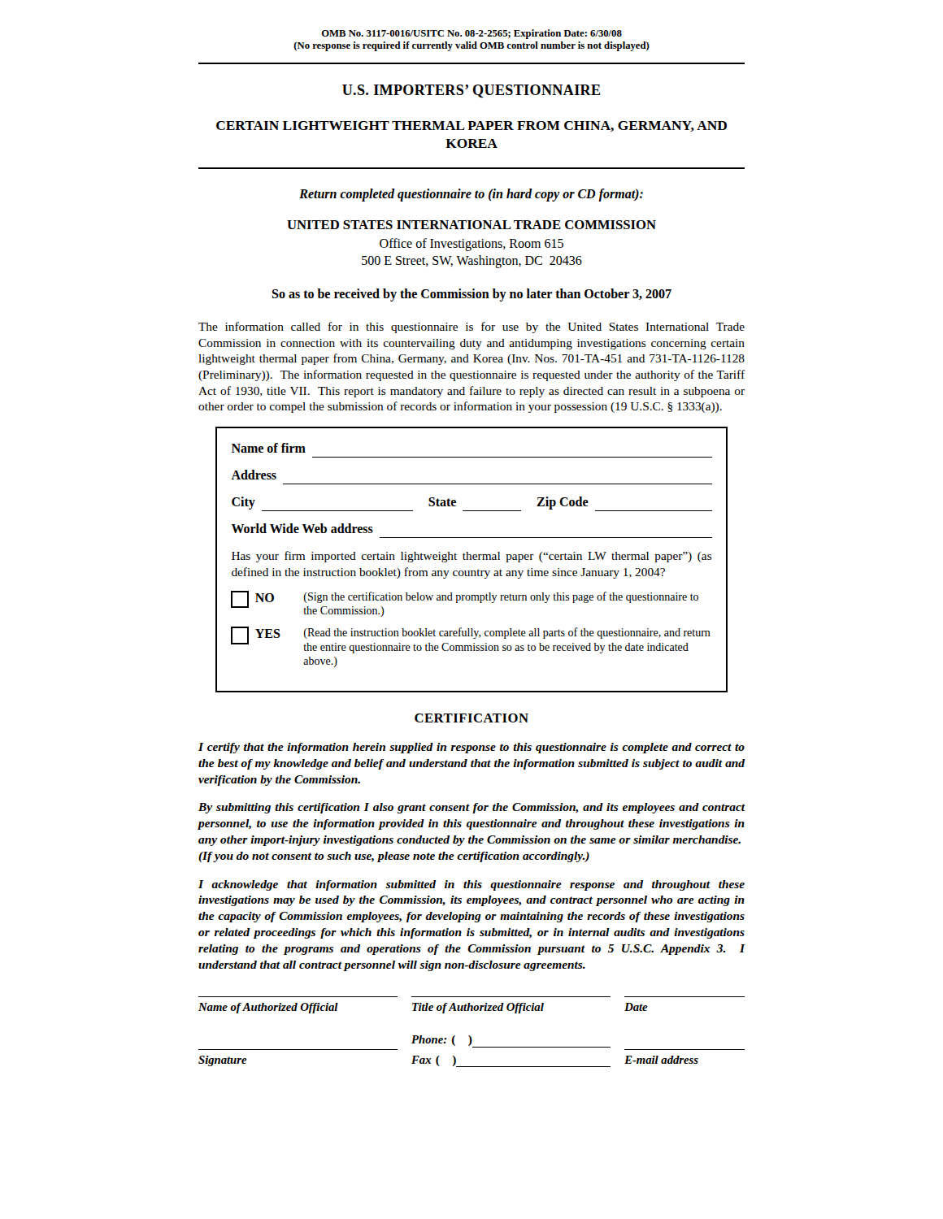OMB No. 3117-0016/USITC No. 08-2-2565; Expiration Date: 6/30/08
(No response is required if currently valid OMB control number is not displayed)
U.S. IMPORTERS’ QUESTIONNAIRE
CERTAIN LIGHTWEIGHT THERMAL PAPER FROM CHINA, GERMANY, AND KOREA
Return completed questionnaire to (in hard copy or CD format):
UNITED STATES INTERNATIONAL TRADE COMMISSION
Office of Investigations, Room 615
500 E Street, SW, Washington, DC 20436
So as to be received by the Commission by no later than October 3, 2007
The information called for in this questionnaire is for use by the United States International Trade Commission in connection with its countervailing duty and antidumping investigations concerning certain lightweight thermal paper from China, Germany, and Korea (Inv. Nos. 701-TA-451 and 731-TA-1126-1128 (Preliminary)). The information requested in the questionnaire is requested under the authority of the Tariff Act of 1930, title VII. This report is mandatory and failure to reply as directed can result in a subpoena or other order to compel the submission of records or information in your possession (19 U.S.C. § 1333(a)).
Name of firm
Address
City State Zip Code
World Wide Web address
Has your firm imported certain lightweight thermal paper (“certain LW thermal paper”) (as defined in the instruction booklet) from any country at any time since January 1, 2004?
NO (Sign the certification below and promptly return only this page of the questionnaire to the Commission.)
YES (Read the instruction booklet carefully, complete all parts of the questionnaire, and return the entire questionnaire to the Commission so as to be received by the date indicated above.)
CERTIFICATION
I certify that the information herein supplied in response to this questionnaire is complete and correct to the best of my knowledge and belief and understand that the information submitted is subject to audit and verification by the Commission.
By submitting this certification I also grant consent for the Commission, and its employees and contract personnel, to use the information provided in this questionnaire and throughout these investigations in any other import-injury investigations conducted by the Commission on the same or similar merchandise. (If you do not consent to such use, please note the certification accordingly.)
I acknowledge that information submitted in this questionnaire response and throughout these investigations may be used by the Commission, its employees, and contract personnel who are acting in the capacity of Commission employees, for developing or maintaining the records of these investigations or related proceedings for which this information is submitted, or in internal audits and investigations relating to the programs and operations of the Commission pursuant to 5 U.S.C. Appendix 3. I understand that all contract personnel will sign non-disclosure agreements.
Name of Authorized Official
Title of Authorized Official
Date
Phone:
Phone: ( )
Signature
Fax ( )
E-mail address